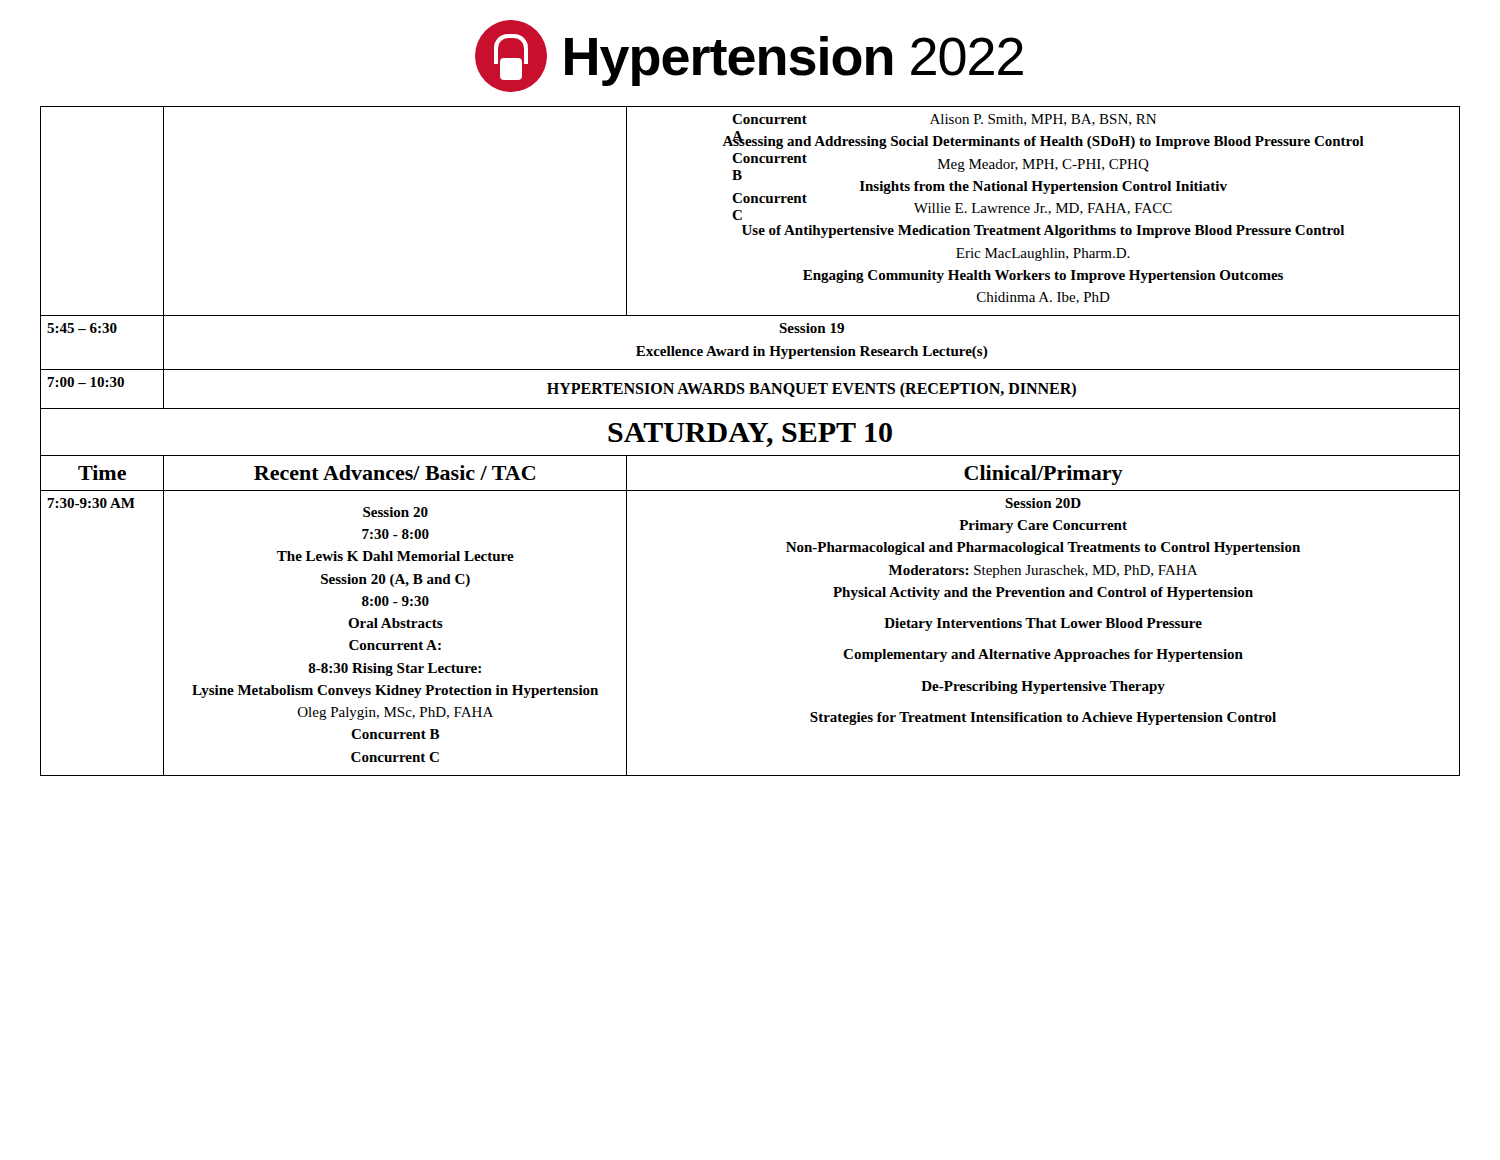Hypertension 2022
| | Concurrent A Concurrent B Concurrent C | Alison P. Smith, MPH, BA, BSN, RN Assessing and Addressing Social Determinants of Health (SDoH) to Improve Blood Pressure Control Meg Meador, MPH, C-PHI, CPHQ Insights from the National Hypertension Control Initiativ Willie E. Lawrence Jr., MD, FAHA, FACC Use of Antihypertensive Medication Treatment Algorithms to Improve Blood Pressure Control Eric MacLaughlin, Pharm.D. Engaging Community Health Workers to Improve Hypertension Outcomes Chidinma A. Ibe, PhD |
| 5:45 – 6:30 | Session 19 Excellence Award in Hypertension Research Lecture(s) |
| 7:00 – 10:30 | HYPERTENSION AWARDS BANQUET EVENTS (RECEPTION, DINNER) |
| SATURDAY, SEPT 10 |
| Time | Recent Advances/ Basic / TAC | Clinical/Primary |
| 7:30-9:30 AM | Session 20 7:30 - 8:00 The Lewis K Dahl Memorial Lecture Session 20 (A, B and C) 8:00 - 9:30 Oral Abstracts Concurrent A: 8-8:30 Rising Star Lecture: Lysine Metabolism Conveys Kidney Protection in Hypertension Oleg Palygin, MSc, PhD, FAHA Concurrent B Concurrent C | Session 20D Primary Care Concurrent Non-Pharmacological and Pharmacological Treatments to Control Hypertension Moderators: Stephen Juraschek, MD, PhD, FAHA Physical Activity and the Prevention and Control of Hypertension Dietary Interventions That Lower Blood Pressure Complementary and Alternative Approaches for Hypertension De-Prescribing Hypertensive Therapy Strategies for Treatment Intensification to Achieve Hypertension Control |